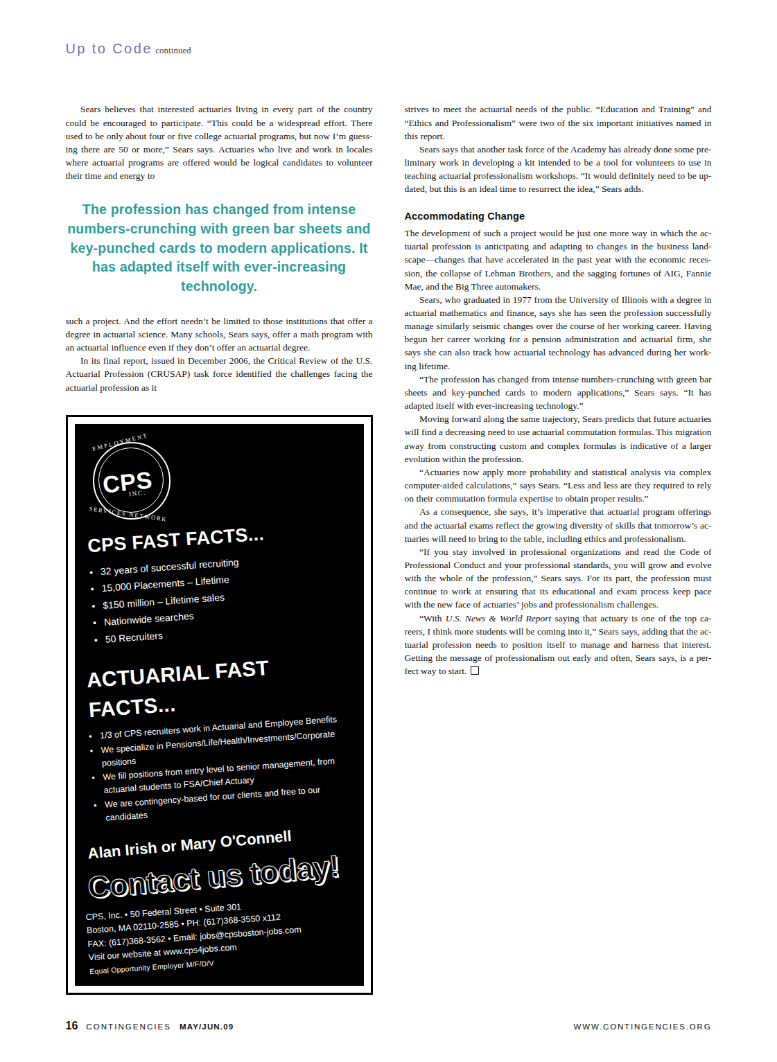Up to Code continued
Sears believes that interested actuaries living in every part of the country could be encouraged to participate. “This could be a widespread effort. There used to be only about four or five college actuarial programs, but now I’m guessing there are 50 or more,” Sears says. Actuaries who live and work in locales where actuarial programs are offered would be logical candidates to volunteer their time and energy to
The profession has changed from intense numbers-crunching with green bar sheets and key-punched cards to modern applications. It has adapted itself with ever-increasing technology.
such a project. And the effort needn’t be limited to those institutions that offer a degree in actuarial science. Many schools, Sears says, offer a math program with an actuarial influence even if they don’t offer an actuarial degree.
In its final report, issued in December 2006, the Critical Review of the U.S. Actuarial Profession (CRUSAP) task force identified the challenges facing the actuarial profession as it
EMPLOYMENT
CPS
INC.
SERVICES NETWORK
CPS FAST FACTS...
32 years of successful recruiting
15,000 Placements – Lifetime
$150 million – Lifetime sales
Nationwide searches
50 Recruiters
ACTUARIAL FAST FACTS...
1/3 of CPS recruiters work in Actuarial and Employee Benefits
We specialize in Pensions/Life/Health/Investments/Corporate positions
We fill positions from entry level to senior management, from actuarial students to FSA/Chief Actuary
We are contingency-based for our clients and free to our candidates
Alan Irish or Mary O'Connell
Contact us today!
CPS, Inc. • 50 Federal Street • Suite 301
Boston, MA 02110-2585 • PH: (617)368-3550 x112
FAX: (617)368-3562 • Email: jobs@cpsboston-jobs.com
Visit our website at www.cps4jobs.com
Equal Opportunity Employer M/F/D/V
strives to meet the actuarial needs of the public. “Education and Training” and “Ethics and Professionalism” were two of the six important initiatives named in this report.
Sears says that another task force of the Academy has already done some preliminary work in developing a kit intended to be a tool for volunteers to use in teaching actuarial professionalism workshops. “It would definitely need to be updated, but this is an ideal time to resurrect the idea,” Sears adds.
Accommodating Change
The development of such a project would be just one more way in which the actuarial profession is anticipating and adapting to changes in the business landscape—changes that have accelerated in the past year with the economic recession, the collapse of Lehman Brothers, and the sagging fortunes of AIG, Fannie Mae, and the Big Three automakers.
Sears, who graduated in 1977 from the University of Illinois with a degree in actuarial mathematics and finance, says she has seen the profession successfully manage similarly seismic changes over the course of her working career. Having begun her career working for a pension administration and actuarial firm, she says she can also track how actuarial technology has advanced during her working lifetime.
“The profession has changed from intense numbers-crunching with green bar sheets and key-punched cards to modern applications,” Sears says. “It has adapted itself with ever-increasing technology.”
Moving forward along the same trajectory, Sears predicts that future actuaries will find a decreasing need to use actuarial commutation formulas. This migration away from constructing custom and complex formulas is indicative of a larger evolution within the profession.
“Actuaries now apply more probability and statistical analysis via complex computer-aided calculations,” says Sears. “Less and less are they required to rely on their commutation formula expertise to obtain proper results.”
As a consequence, she says, it’s imperative that actuarial program offerings and the actuarial exams reflect the growing diversity of skills that tomorrow’s actuaries will need to bring to the table, including ethics and professionalism.
“If you stay involved in professional organizations and read the Code of Professional Conduct and your professional standards, you will grow and evolve with the whole of the profession,” Sears says. For its part, the profession must continue to work at ensuring that its educational and exam process keep pace with the new face of actuaries’ jobs and professionalism challenges.
“With U.S. News & World Report saying that actuary is one of the top careers, I think more students will be coming into it,” Sears says, adding that the actuarial profession needs to position itself to manage and harness that interest. Getting the message of professionalism out early and often, Sears says, is a perfect way to start.
16 CONTINGENCIES MAY/JUN.09
WWW.CONTINGENCIES.ORG